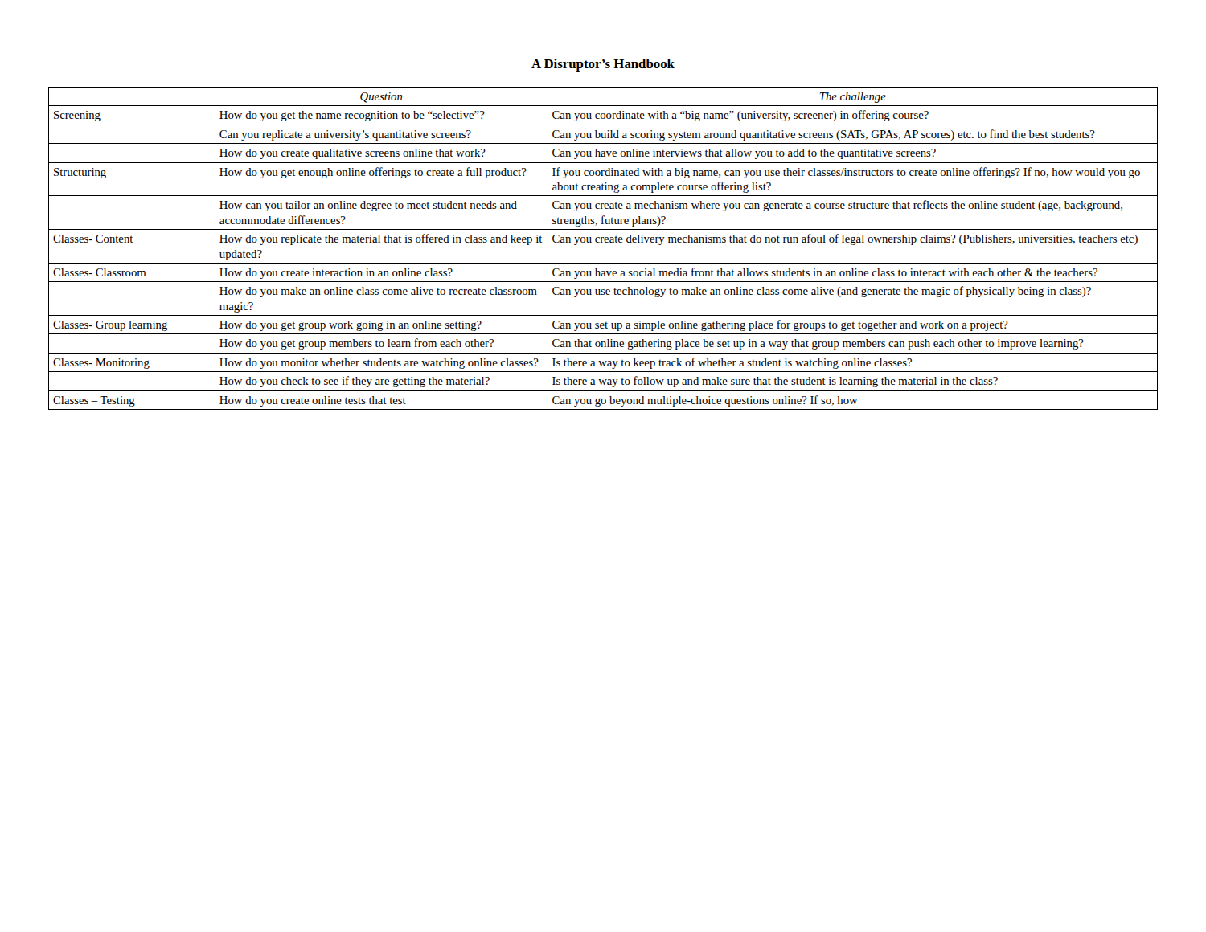A Disruptor’s Handbook
| | Question | The challenge |
| --- | --- | --- |
| Screening | How do you get the name recognition to be “selective”? | Can you coordinate with a “big name” (university, screener) in offering course? |
| | Can you replicate a university’s quantitative screens? | Can you build a scoring system around quantitative screens (SATs, GPAs, AP scores) etc. to find the best students? |
| | How do you create qualitative screens online that work? | Can you have online interviews that allow you to add to the quantitative screens? |
| Structuring | How do you get enough online offerings to create a full product? | If you coordinated with a big name, can you use their classes/instructors to create online offerings? If no, how would you go about creating a complete course offering list? |
| | How can you tailor an online degree to meet student needs and accommodate differences? | Can you create a mechanism where you can generate a course structure that reflects the online student (age, background, strengths, future plans)? |
| Classes- Content | How do you replicate the material that is offered in class and keep it updated? | Can you create delivery mechanisms that do not run afoul of legal ownership claims? (Publishers, universities, teachers etc) |
| Classes- Classroom | How do you create interaction in an online class? | Can you have a social media front that allows students in an online class to interact with each other & the teachers? |
| | How do you make an online class come alive to recreate classroom magic? | Can you use technology to make an online class come alive (and generate the magic of physically being in class)? |
| Classes- Group learning | How do you get group work going in an online setting? | Can you set up a simple online gathering place for groups to get together and work on a project? |
| | How do you get group members to learn from each other? | Can that online gathering place be set up in a way that group members can push each other to improve learning? |
| Classes- Monitoring | How do you monitor whether students are watching online classes? | Is there a way to keep track of whether a student is watching online classes? |
| | How do you check to see if they are getting the material? | Is there a way to follow up and make sure that the student is learning the material in the class? |
| Classes – Testing | How do you create online tests that test | Can you go beyond multiple-choice questions online? If so, how |